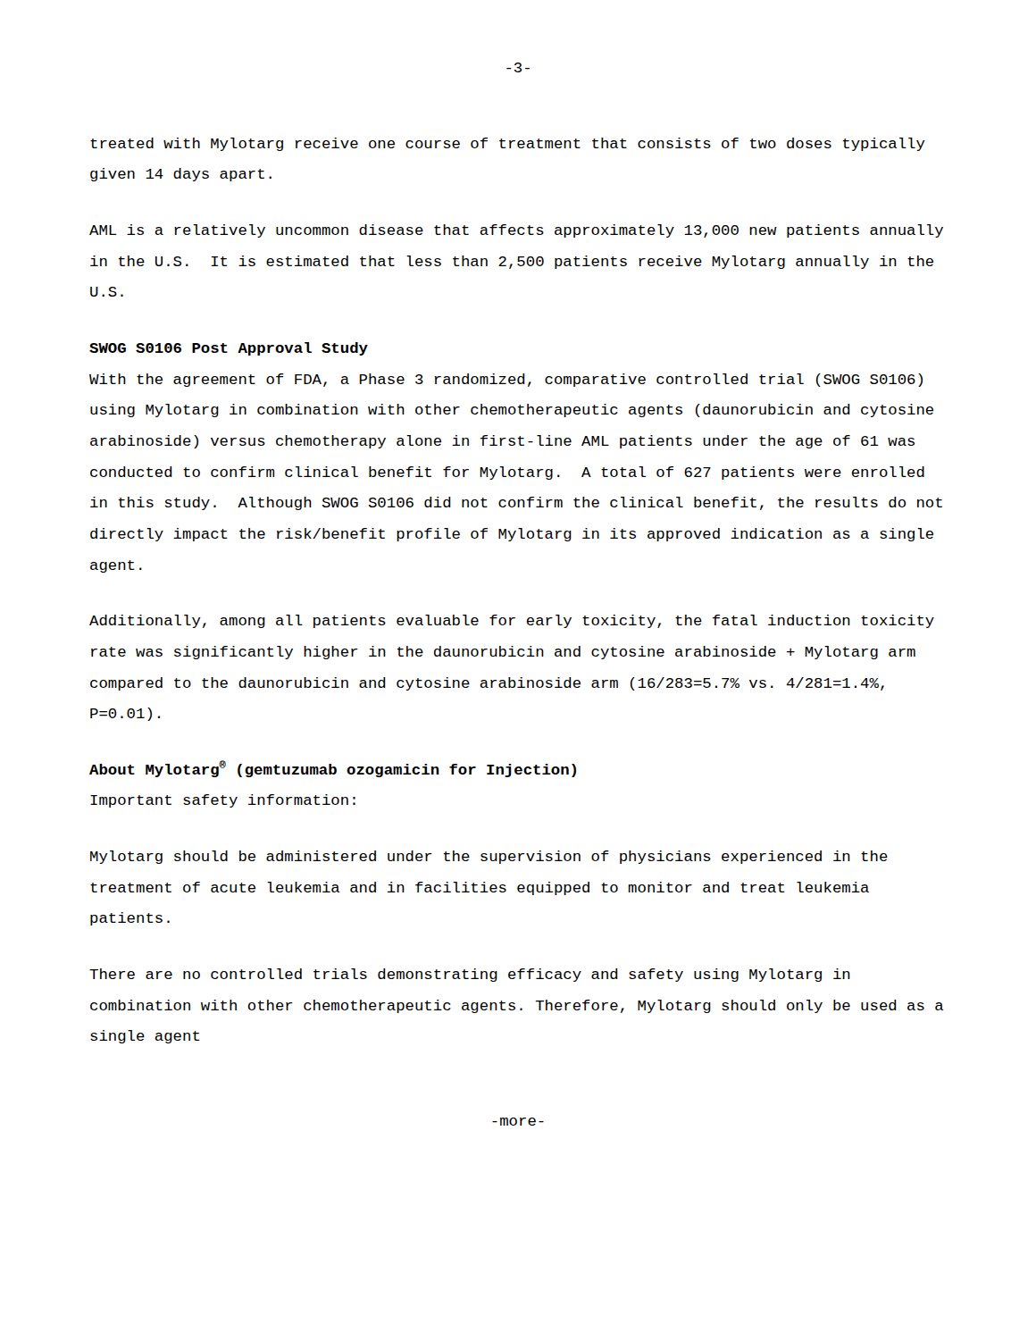-3-
treated with Mylotarg receive one course of treatment that consists of two doses typically given 14 days apart.
AML is a relatively uncommon disease that affects approximately 13,000 new patients annually in the U.S. It is estimated that less than 2,500 patients receive Mylotarg annually in the U.S.
SWOG S0106 Post Approval Study
With the agreement of FDA, a Phase 3 randomized, comparative controlled trial (SWOG S0106) using Mylotarg in combination with other chemotherapeutic agents (daunorubicin and cytosine arabinoside) versus chemotherapy alone in first-line AML patients under the age of 61 was conducted to confirm clinical benefit for Mylotarg. A total of 627 patients were enrolled in this study. Although SWOG S0106 did not confirm the clinical benefit, the results do not directly impact the risk/benefit profile of Mylotarg in its approved indication as a single agent.
Additionally, among all patients evaluable for early toxicity, the fatal induction toxicity rate was significantly higher in the daunorubicin and cytosine arabinoside + Mylotarg arm compared to the daunorubicin and cytosine arabinoside arm (16/283=5.7% vs. 4/281=1.4%, P=0.01).
About Mylotarg® (gemtuzumab ozogamicin for Injection)
Important safety information:
Mylotarg should be administered under the supervision of physicians experienced in the treatment of acute leukemia and in facilities equipped to monitor and treat leukemia patients.
There are no controlled trials demonstrating efficacy and safety using Mylotarg in combination with other chemotherapeutic agents. Therefore, Mylotarg should only be used as a single agent
-more-